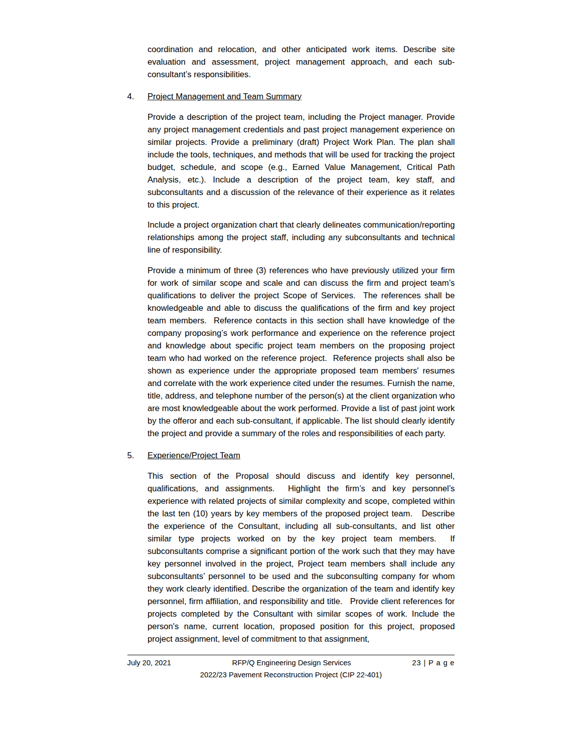coordination and relocation, and other anticipated work items. Describe site evaluation and assessment, project management approach, and each sub-consultant’s responsibilities.
Project Management and Team Summary
Provide a description of the project team, including the Project manager. Provide any project management credentials and past project management experience on similar projects. Provide a preliminary (draft) Project Work Plan. The plan shall include the tools, techniques, and methods that will be used for tracking the project budget, schedule, and scope (e.g., Earned Value Management, Critical Path Analysis, etc.). Include a description of the project team, key staff, and subconsultants and a discussion of the relevance of their experience as it relates to this project.
Include a project organization chart that clearly delineates communication/reporting relationships among the project staff, including any subconsultants and technical line of responsibility.
Provide a minimum of three (3) references who have previously utilized your firm for work of similar scope and scale and can discuss the firm and project team’s qualifications to deliver the project Scope of Services. The references shall be knowledgeable and able to discuss the qualifications of the firm and key project team members. Reference contacts in this section shall have knowledge of the company proposing’s work performance and experience on the reference project and knowledge about specific project team members on the proposing project team who had worked on the reference project. Reference projects shall also be shown as experience under the appropriate proposed team members' resumes and correlate with the work experience cited under the resumes. Furnish the name, title, address, and telephone number of the person(s) at the client organization who are most knowledgeable about the work performed. Provide a list of past joint work by the offeror and each sub-consultant, if applicable. The list should clearly identify the project and provide a summary of the roles and responsibilities of each party.
Experience/Project Team
This section of the Proposal should discuss and identify key personnel, qualifications, and assignments. Highlight the firm’s and key personnel’s experience with related projects of similar complexity and scope, completed within the last ten (10) years by key members of the proposed project team. Describe the experience of the Consultant, including all sub-consultants, and list other similar type projects worked on by the key project team members. If subconsultants comprise a significant portion of the work such that they may have key personnel involved in the project, Project team members shall include any subconsultants’ personnel to be used and the subconsulting company for whom they work clearly identified. Describe the organization of the team and identify key personnel, firm affiliation, and responsibility and title. Provide client references for projects completed by the Consultant with similar scopes of work. Include the person's name, current location, proposed position for this project, proposed project assignment, level of commitment to that assignment,
July 20, 2021
RFP/Q Engineering Design Services
23 | P a g e
2022/23 Pavement Reconstruction Project (CIP 22-401)